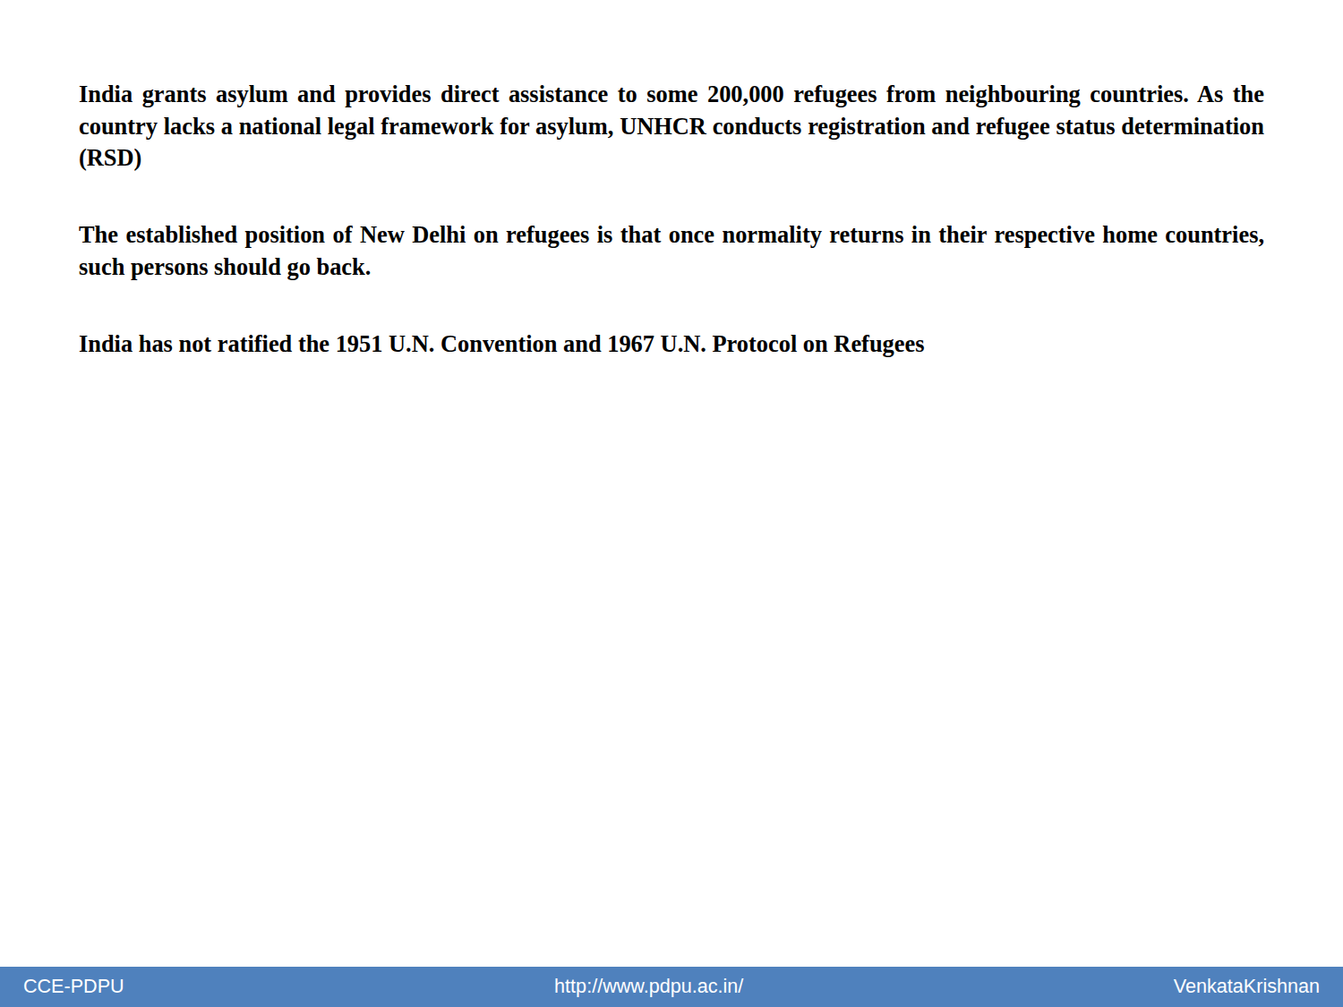India grants asylum and provides direct assistance to some 200,000 refugees from neighbouring countries. As the country lacks a national legal framework for asylum, UNHCR conducts registration and refugee status determination (RSD)
The established position of New Delhi on refugees is that once normality returns in their respective home countries, such persons should go back.
India has not ratified the 1951 U.N. Convention and 1967 U.N. Protocol on Refugees
CCE-PDPU http://www.pdpu.ac.in/ VenkataKrishnan